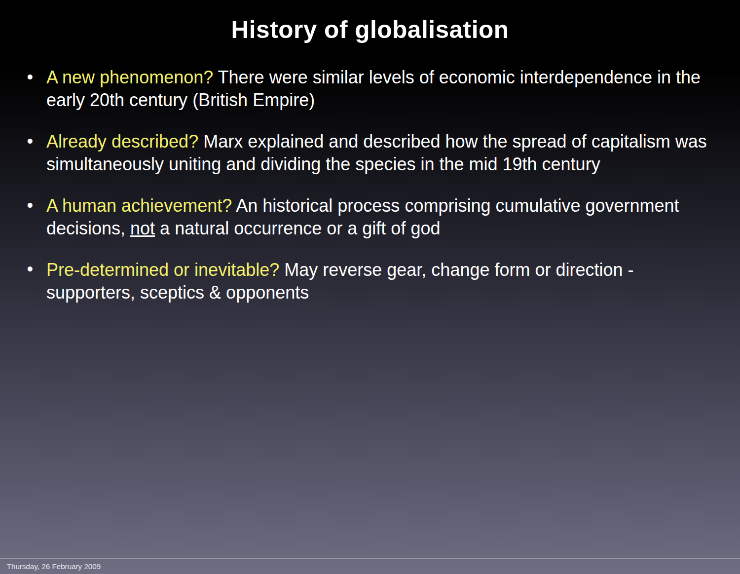History of globalisation
A new phenomenon? There were similar levels of economic interdependence in the early 20th century (British Empire)
Already described? Marx explained and described how the spread of capitalism was simultaneously uniting and dividing the species in the mid 19th century
A human achievement? An historical process comprising cumulative government decisions, not a natural occurrence or a gift of god
Pre-determined or inevitable? May reverse gear, change form or direction - supporters, sceptics & opponents
Thursday, 26 February 2009